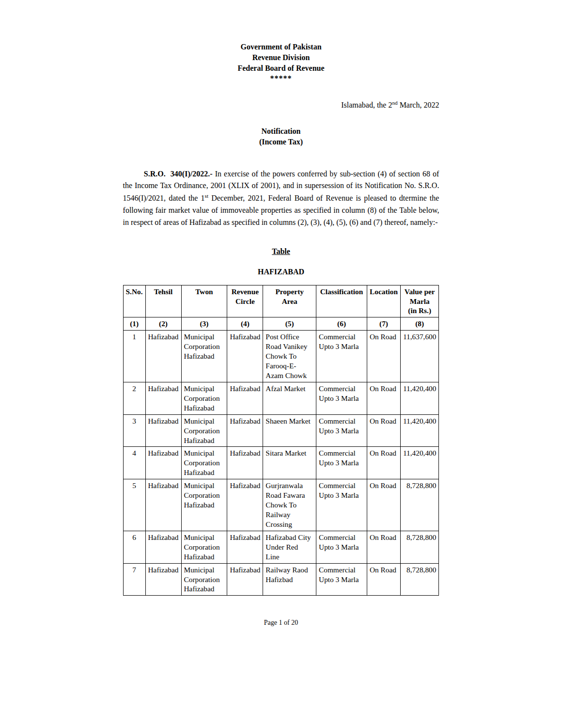Government of Pakistan
Revenue Division
Federal Board of Revenue
*****
Islamabad, the 2nd March, 2022
Notification
(Income Tax)
S.R.O. 340(I)/2022.- In exercise of the powers conferred by sub-section (4) of section 68 of the Income Tax Ordinance, 2001 (XLIX of 2001), and in supersession of its Notification No. S.R.O. 1546(I)/2021, dated the 1st December, 2021, Federal Board of Revenue is pleased to dtermine the following fair market value of immoveable properties as specified in column (8) of the Table below, in respect of areas of Hafizabad as specified in columns (2), (3), (4), (5), (6) and (7) thereof, namely:-
Table
HAFIZABAD
| S.No. | Tehsil | Twon | Revenue Circle | Property Area | Classification | Location | Value per Marla (in Rs.) |
| --- | --- | --- | --- | --- | --- | --- | --- |
| (1) | (2) | (3) | (4) | (5) | (6) | (7) | (8) |
| 1 | Hafizabad | Municipal Corporation Hafizabad | Hafizabad | Post Office Road Vanikey Chowk To Farooq-E-Azam Chowk | Commercial Upto 3 Marla | On Road | 11,637,600 |
| 2 | Hafizabad | Municipal Corporation Hafizabad | Hafizabad | Afzal Market | Commercial Upto 3 Marla | On Road | 11,420,400 |
| 3 | Hafizabad | Municipal Corporation Hafizabad | Hafizabad | Shaeen Market | Commercial Upto 3 Marla | On Road | 11,420,400 |
| 4 | Hafizabad | Municipal Corporation Hafizabad | Hafizabad | Sitara Market | Commercial Upto 3 Marla | On Road | 11,420,400 |
| 5 | Hafizabad | Municipal Corporation Hafizabad | Hafizabad | Gurjranwala Road Fawara Chowk To Railway Crossing | Commercial Upto 3 Marla | On Road | 8,728,800 |
| 6 | Hafizabad | Municipal Corporation Hafizabad | Hafizabad | Hafizabad City Under Red Line | Commercial Upto 3 Marla | On Road | 8,728,800 |
| 7 | Hafizabad | Municipal Corporation Hafizabad | Hafizabad | Railway Raod Hafizbad | Commercial Upto 3 Marla | On Road | 8,728,800 |
Page 1 of 20